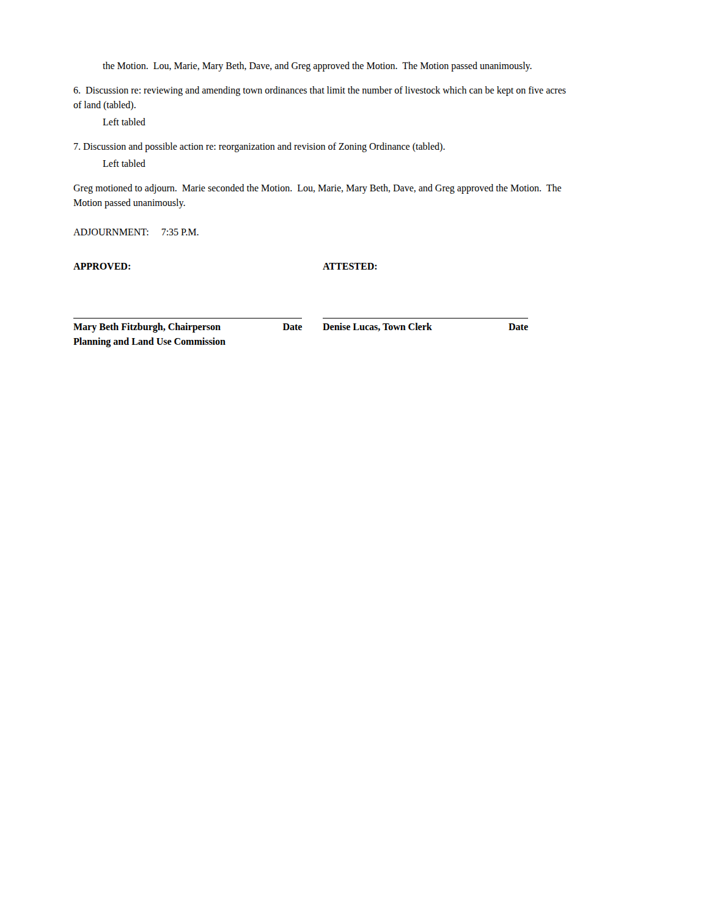the Motion. Lou, Marie, Mary Beth, Dave, and Greg approved the Motion. The Motion passed unanimously.
6. Discussion re: reviewing and amending town ordinances that limit the number of livestock which can be kept on five acres of land (tabled).
Left tabled
7. Discussion and possible action re: reorganization and revision of Zoning Ordinance (tabled).
Left tabled
Greg motioned to adjourn. Marie seconded the Motion. Lou, Marie, Mary Beth, Dave, and Greg approved the Motion. The Motion passed unanimously.
ADJOURNMENT: 7:35 P.M.
APPROVED:
ATTESTED:
Mary Beth Fitzburgh, Chairperson Date
Planning and Land Use Commission
Denise Lucas, Town Clerk Date